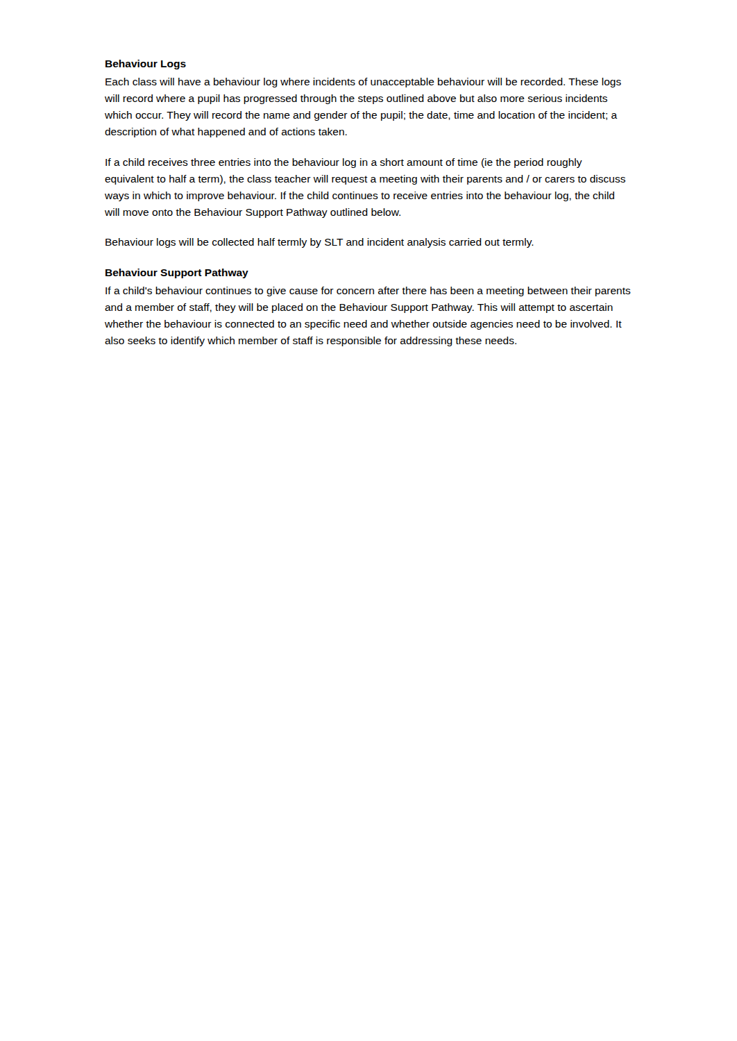Behaviour Logs
Each class will have a behaviour log where incidents of unacceptable behaviour will be recorded. These logs will record where a pupil has progressed through the steps outlined above but also more serious incidents which occur. They will record the name and gender of the pupil; the date, time and location of the incident; a description of what happened and of actions taken.
If a child receives three entries into the behaviour log in a short amount of time (ie the period roughly equivalent to half a term), the class teacher will request a meeting with their parents and / or carers to discuss ways in which to improve behaviour. If the child continues to receive entries into the behaviour log, the child will move onto the Behaviour Support Pathway outlined below.
Behaviour logs will be collected half termly by SLT and incident analysis carried out termly.
Behaviour Support Pathway
If a child's behaviour continues to give cause for concern after there has been a meeting between their parents and a member of staff, they will be placed on the Behaviour Support Pathway. This will attempt to ascertain whether the behaviour is connected to an specific need and whether outside agencies need to be involved. It also seeks to identify which member of staff is responsible for addressing these needs.